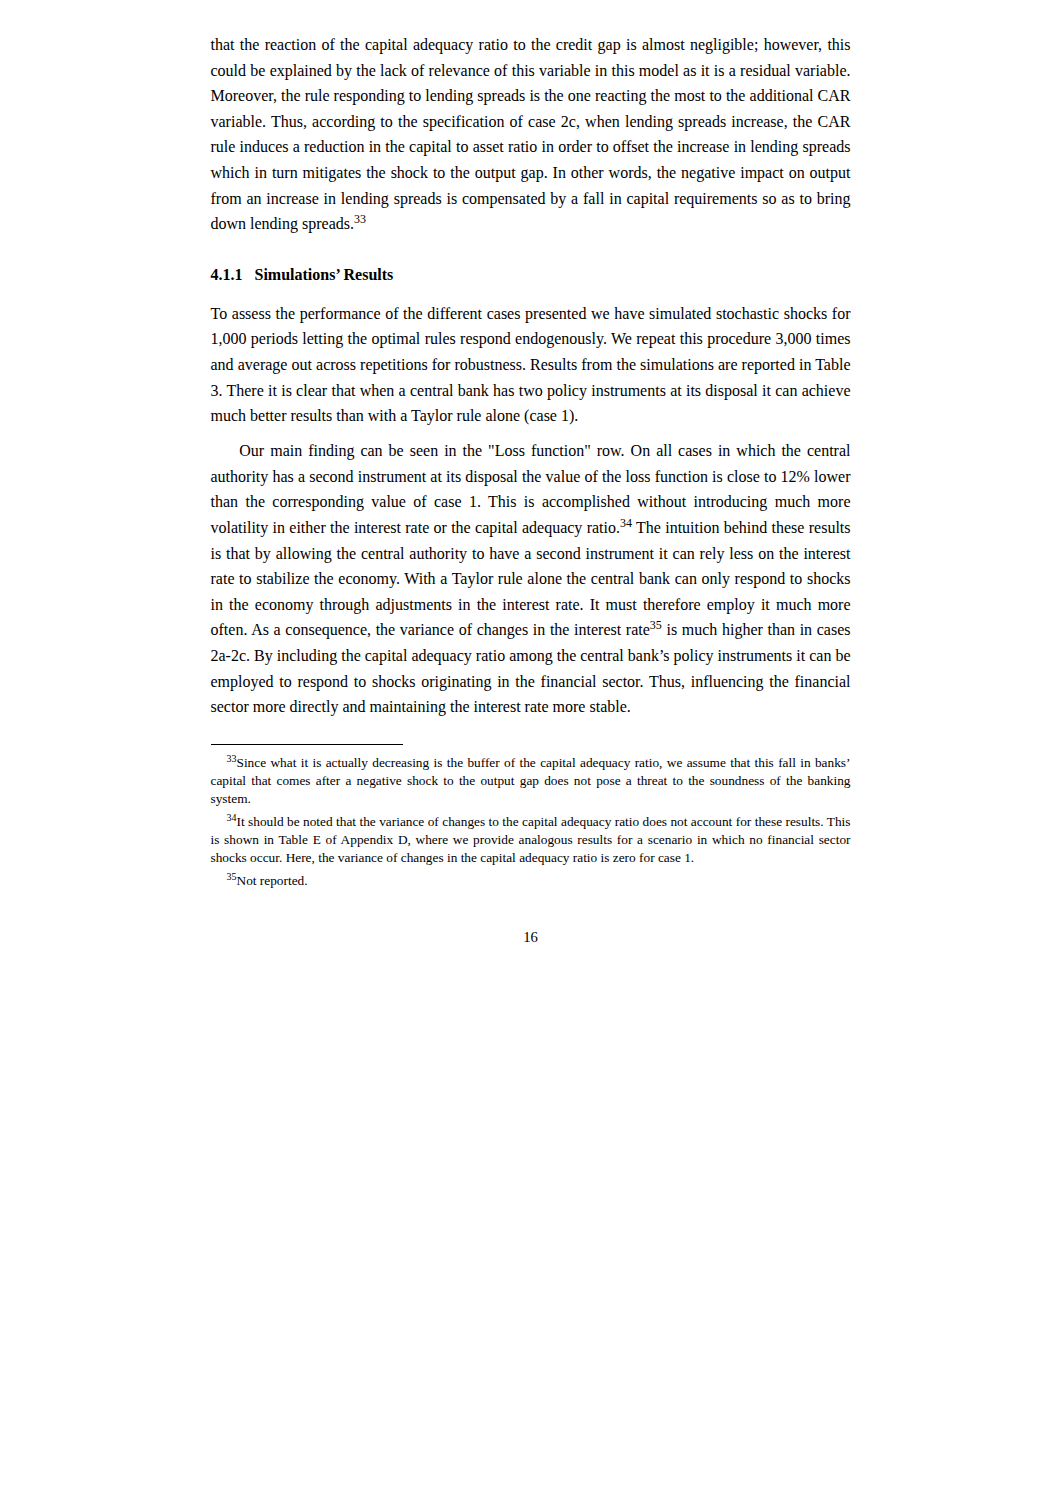that the reaction of the capital adequacy ratio to the credit gap is almost negligible; however, this could be explained by the lack of relevance of this variable in this model as it is a residual variable. Moreover, the rule responding to lending spreads is the one reacting the most to the additional CAR variable. Thus, according to the specification of case 2c, when lending spreads increase, the CAR rule induces a reduction in the capital to asset ratio in order to offset the increase in lending spreads which in turn mitigates the shock to the output gap. In other words, the negative impact on output from an increase in lending spreads is compensated by a fall in capital requirements so as to bring down lending spreads.33
4.1.1 Simulations’ Results
To assess the performance of the different cases presented we have simulated stochastic shocks for 1,000 periods letting the optimal rules respond endogenously. We repeat this procedure 3,000 times and average out across repetitions for robustness. Results from the simulations are reported in Table 3. There it is clear that when a central bank has two policy instruments at its disposal it can achieve much better results than with a Taylor rule alone (case 1).
Our main finding can be seen in the "Loss function" row. On all cases in which the central authority has a second instrument at its disposal the value of the loss function is close to 12% lower than the corresponding value of case 1. This is accomplished without introducing much more volatility in either the interest rate or the capital adequacy ratio.34 The intuition behind these results is that by allowing the central authority to have a second instrument it can rely less on the interest rate to stabilize the economy. With a Taylor rule alone the central bank can only respond to shocks in the economy through adjustments in the interest rate. It must therefore employ it much more often. As a consequence, the variance of changes in the interest rate35 is much higher than in cases 2a-2c. By including the capital adequacy ratio among the central bank’s policy instruments it can be employed to respond to shocks originating in the financial sector. Thus, influencing the financial sector more directly and maintaining the interest rate more stable.
33Since what it is actually decreasing is the buffer of the capital adequacy ratio, we assume that this fall in banks’ capital that comes after a negative shock to the output gap does not pose a threat to the soundness of the banking system.
34It should be noted that the variance of changes to the capital adequacy ratio does not account for these results. This is shown in Table E of Appendix D, where we provide analogous results for a scenario in which no financial sector shocks occur. Here, the variance of changes in the capital adequacy ratio is zero for case 1.
35Not reported.
16